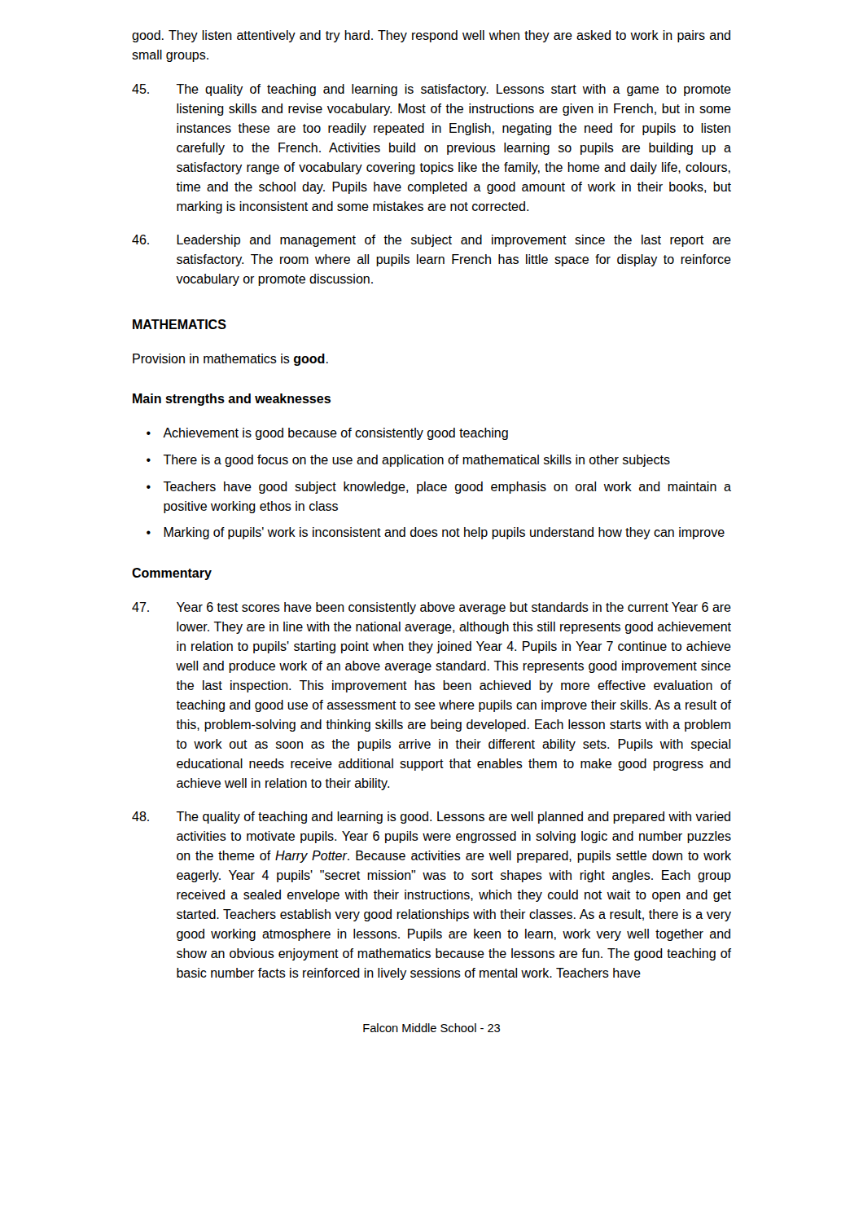good. They listen attentively and try hard. They respond well when they are asked to work in pairs and small groups.
45.
The quality of teaching and learning is satisfactory. Lessons start with a game to promote listening skills and revise vocabulary. Most of the instructions are given in French, but in some instances these are too readily repeated in English, negating the need for pupils to listen carefully to the French. Activities build on previous learning so pupils are building up a satisfactory range of vocabulary covering topics like the family, the home and daily life, colours, time and the school day. Pupils have completed a good amount of work in their books, but marking is inconsistent and some mistakes are not corrected.
46.
Leadership and management of the subject and improvement since the last report are satisfactory. The room where all pupils learn French has little space for display to reinforce vocabulary or promote discussion.
Mathematics
Provision in mathematics is good.
Main strengths and weaknesses
Achievement is good because of consistently good teaching
There is a good focus on the use and application of mathematical skills in other subjects
Teachers have good subject knowledge, place good emphasis on oral work and maintain a positive working ethos in class
Marking of pupils' work is inconsistent and does not help pupils understand how they can improve
Commentary
47.
Year 6 test scores have been consistently above average but standards in the current Year 6 are lower. They are in line with the national average, although this still represents good achievement in relation to pupils' starting point when they joined Year 4. Pupils in Year 7 continue to achieve well and produce work of an above average standard. This represents good improvement since the last inspection. This improvement has been achieved by more effective evaluation of teaching and good use of assessment to see where pupils can improve their skills. As a result of this, problem-solving and thinking skills are being developed. Each lesson starts with a problem to work out as soon as the pupils arrive in their different ability sets. Pupils with special educational needs receive additional support that enables them to make good progress and achieve well in relation to their ability.
48.
The quality of teaching and learning is good. Lessons are well planned and prepared with varied activities to motivate pupils. Year 6 pupils were engrossed in solving logic and number puzzles on the theme of Harry Potter. Because activities are well prepared, pupils settle down to work eagerly. Year 4 pupils' "secret mission" was to sort shapes with right angles. Each group received a sealed envelope with their instructions, which they could not wait to open and get started. Teachers establish very good relationships with their classes. As a result, there is a very good working atmosphere in lessons. Pupils are keen to learn, work very well together and show an obvious enjoyment of mathematics because the lessons are fun. The good teaching of basic number facts is reinforced in lively sessions of mental work. Teachers have
Falcon Middle School - 23